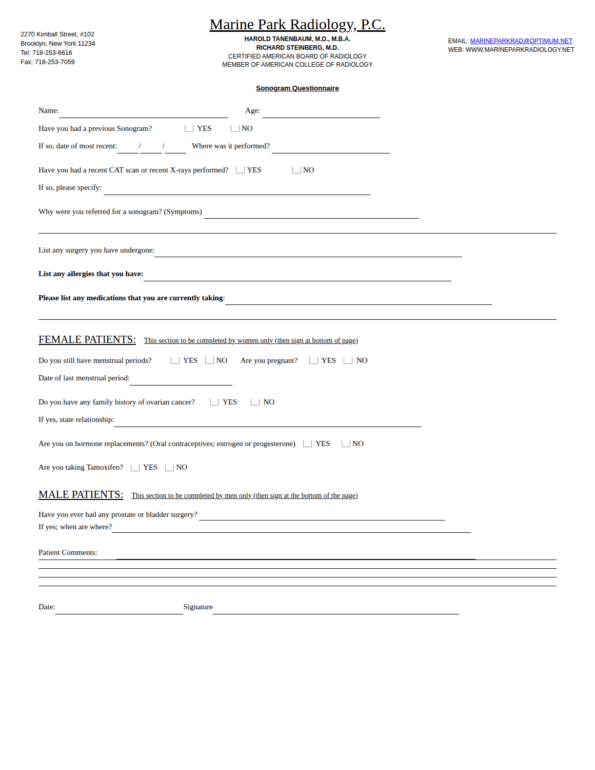2270 Kimball Street, #102
Brooklyn, New York 11234
Tel: 718-253-6616
Fax: 718-253-7059
Marine Park Radiology, P.C.
EMAIL: MARINEPARKRAD@OPTIMUM.NET
WEB: WWW.MARINEPARKRADIOLOGY.NET
HAROLD TANENBAUM, M.D., M.B.A.
RICHARD STEINBERG, M.D.
CERTIFIED AMERICAN BOARD OF RADIOLOGY
MEMBER OF AMERICAN COLLEGE OF RADIOLOGY
Sonogram Questionnaire
Name: Age:
Have you had a previous Sonogram? YES NO
If so, date of most recent: / / Where was it performed?
Have you had a recent CAT scan or recent X-rays performed? YES NO
If so, please specify:
Why were you referred for a sonogram? (Symptoms)
List any surgery you have undergone:
List any allergies that you have:
Please list any medications that you are currently taking:
FEMALE PATIENTS: This section to be completed by women only (then sign at bottom of page)
Do you still have menstrual periods? YES NO Are you pregnant? YES NO
Date of last menstrual period:
Do you have any family history of ovarian cancer? YES NO
If yes, state relationship:
Are you on hormone replacements? (Oral contraceptives; estrogen or progesterone) YES NO
Are you taking Tamoxifen? YES NO
MALE PATIENTS: This section to be completed by men only (then sign at the bottom of the page)
Have you ever had any prostate or bladder surgery?
If yes; when are where?
Patient Comments:
Date: Signature